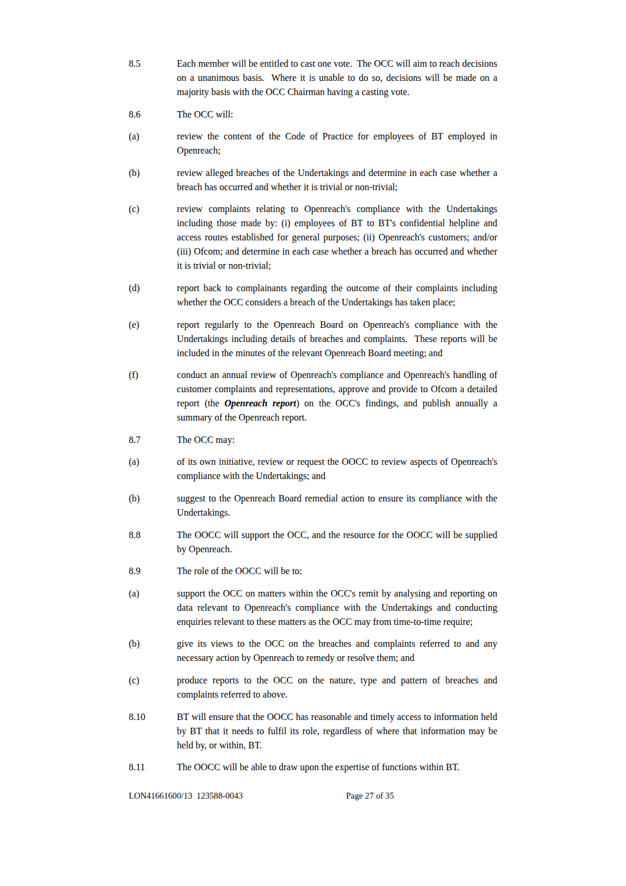8.5
Each member will be entitled to cast one vote. The OCC will aim to reach decisions on a unanimous basis. Where it is unable to do so, decisions will be made on a majority basis with the OCC Chairman having a casting vote.
8.6
The OCC will:
(a)
review the content of the Code of Practice for employees of BT employed in Openreach;
(b)
review alleged breaches of the Undertakings and determine in each case whether a breach has occurred and whether it is trivial or non-trivial;
(c)
review complaints relating to Openreach's compliance with the Undertakings including those made by: (i) employees of BT to BT's confidential helpline and access routes established for general purposes; (ii) Openreach's customers; and/or (iii) Ofcom; and determine in each case whether a breach has occurred and whether it is trivial or non-trivial;
(d)
report back to complainants regarding the outcome of their complaints including whether the OCC considers a breach of the Undertakings has taken place;
(e)
report regularly to the Openreach Board on Openreach's compliance with the Undertakings including details of breaches and complaints. These reports will be included in the minutes of the relevant Openreach Board meeting; and
(f)
conduct an annual review of Openreach's compliance and Openreach's handling of customer complaints and representations, approve and provide to Ofcom a detailed report (the Openreach report) on the OCC's findings, and publish annually a summary of the Openreach report.
8.7
The OCC may:
(a)
of its own initiative, review or request the OOCC to review aspects of Openreach's compliance with the Undertakings; and
(b)
suggest to the Openreach Board remedial action to ensure its compliance with the Undertakings.
8.8
The OOCC will support the OCC, and the resource for the OOCC will be supplied by Openreach.
8.9
The role of the OOCC will be to:
(a)
support the OCC on matters within the OCC's remit by analysing and reporting on data relevant to Openreach's compliance with the Undertakings and conducting enquiries relevant to these matters as the OCC may from time-to-time require;
(b)
give its views to the OCC on the breaches and complaints referred to and any necessary action by Openreach to remedy or resolve them; and
(c)
produce reports to the OCC on the nature, type and pattern of breaches and complaints referred to above.
8.10
BT will ensure that the OOCC has reasonable and timely access to information held by BT that it needs to fulfil its role, regardless of where that information may be held by, or within, BT.
8.11
The OOCC will be able to draw upon the expertise of functions within BT.
LON41661600/13 123588-0043
Page 27 of 35